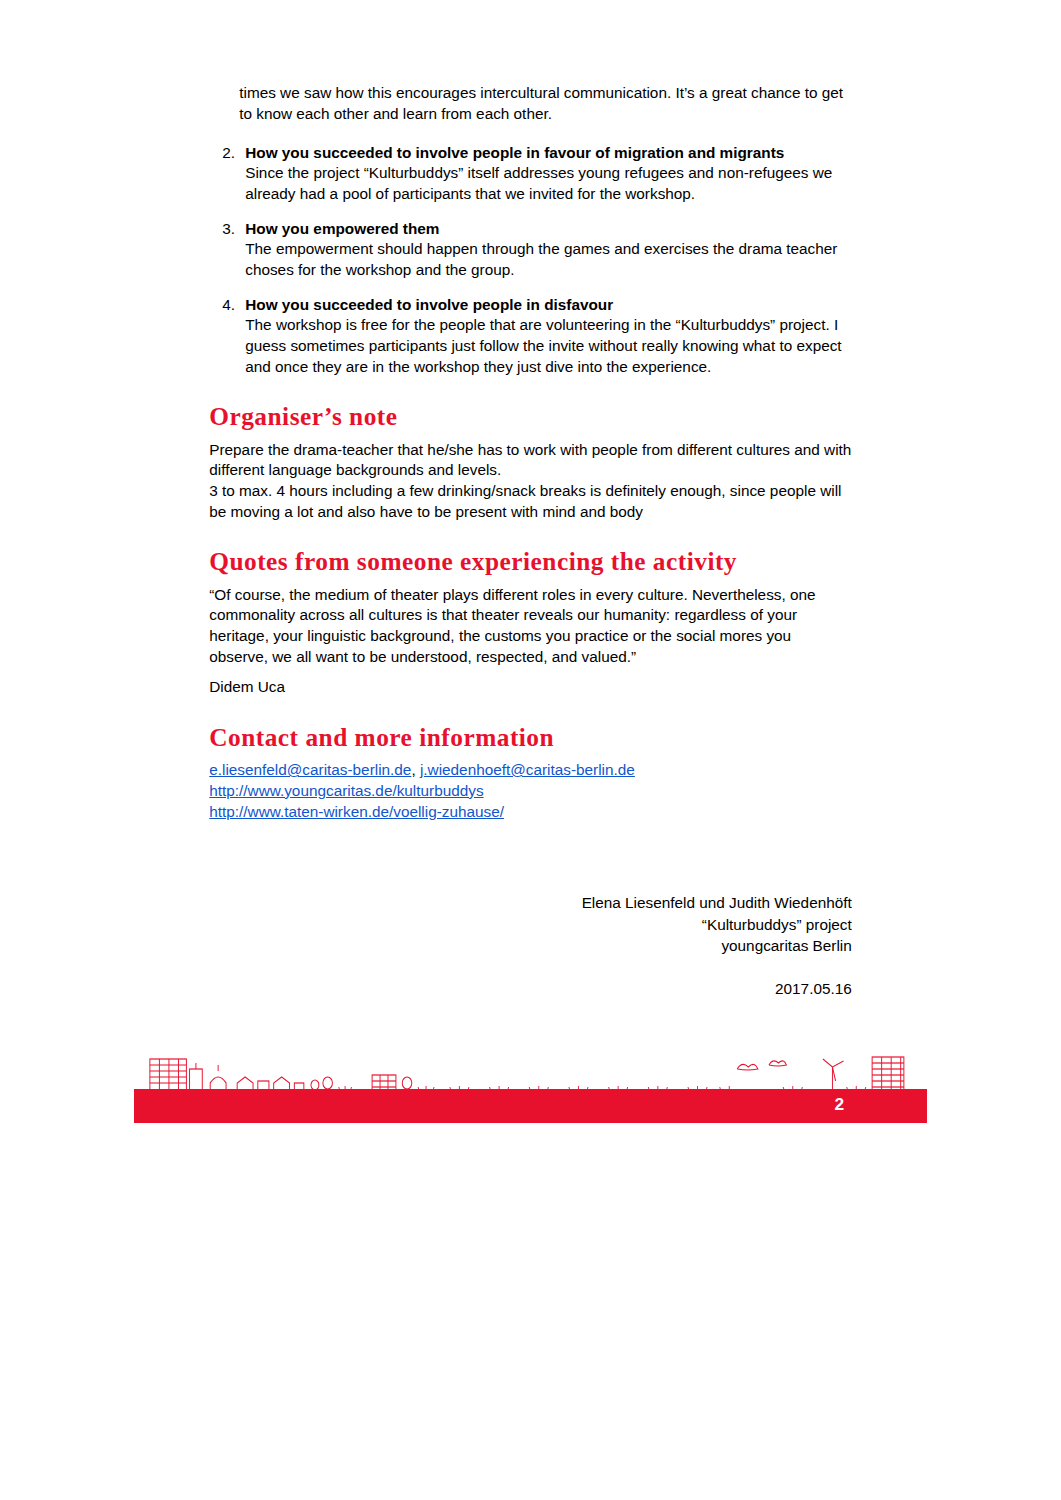times we saw how this encourages intercultural communication. It’s a great chance to get to know each other and learn from each other.
How you succeeded to involve people in favour of migration and migrants Since the project “Kulturbuddys” itself addresses young refugees and non-refugees we already had a pool of participants that we invited for the workshop.
How you empowered them The empowerment should happen through the games and exercises the drama teacher choses for the workshop and the group.
How you succeeded to involve people in disfavour The workshop is free for the people that are volunteering in the “Kulturbuddys” project. I guess sometimes participants just follow the invite without really knowing what to expect and once they are in the workshop they just dive into the experience.
Organiser’s note
Prepare the drama-teacher that he/she has to work with people from different cultures and with different language backgrounds and levels.
3 to max. 4 hours including a few drinking/snack breaks is definitely enough, since people will be moving a lot and also have to be present with mind and body
Quotes from someone experiencing the activity
“Of course, the medium of theater plays different roles in every culture. Nevertheless, one commonality across all cultures is that theater reveals our humanity: regardless of your heritage, your linguistic background, the customs you practice or the social mores you observe, we all want to be understood, respected, and valued.”
Didem Uca
Contact and more information
e.liesenfeld@caritas-berlin.de, j.wiedenhoeft@caritas-berlin.de
http://www.youngcaritas.de/kulturbuddys
http://www.taten-wirken.de/voellig-zuhause/
Elena Liesenfeld und Judith Wiedenhöft
“Kulturbuddys” project
youngcaritas Berlin
2017.05.16
2